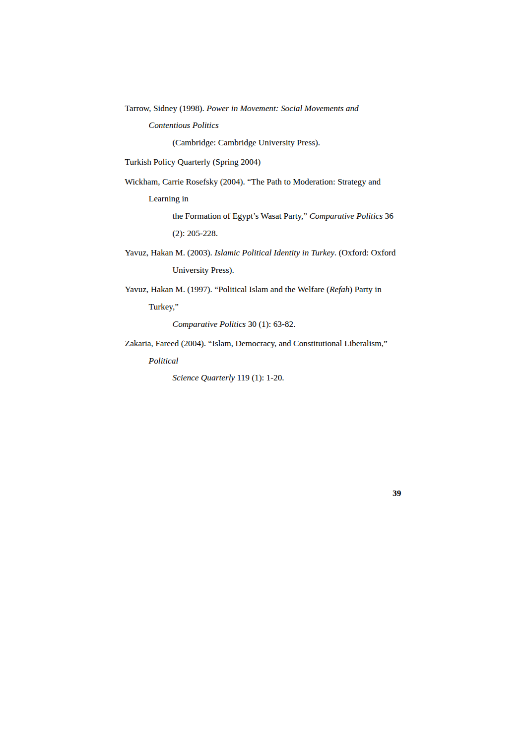Tarrow, Sidney (1998). Power in Movement: Social Movements and Contentious Politics (Cambridge: Cambridge University Press).
Turkish Policy Quarterly (Spring 2004)
Wickham, Carrie Rosefsky (2004). “The Path to Moderation: Strategy and Learning in the Formation of Egypt’s Wasat Party,” Comparative Politics 36 (2): 205-228.
Yavuz, Hakan M. (2003). Islamic Political Identity in Turkey. (Oxford: Oxford University Press).
Yavuz, Hakan M. (1997). “Political Islam and the Welfare (Refah) Party in Turkey,” Comparative Politics 30 (1): 63-82.
Zakaria, Fareed (2004). “Islam, Democracy, and Constitutional Liberalism,” Political Science Quarterly 119 (1): 1-20.
39